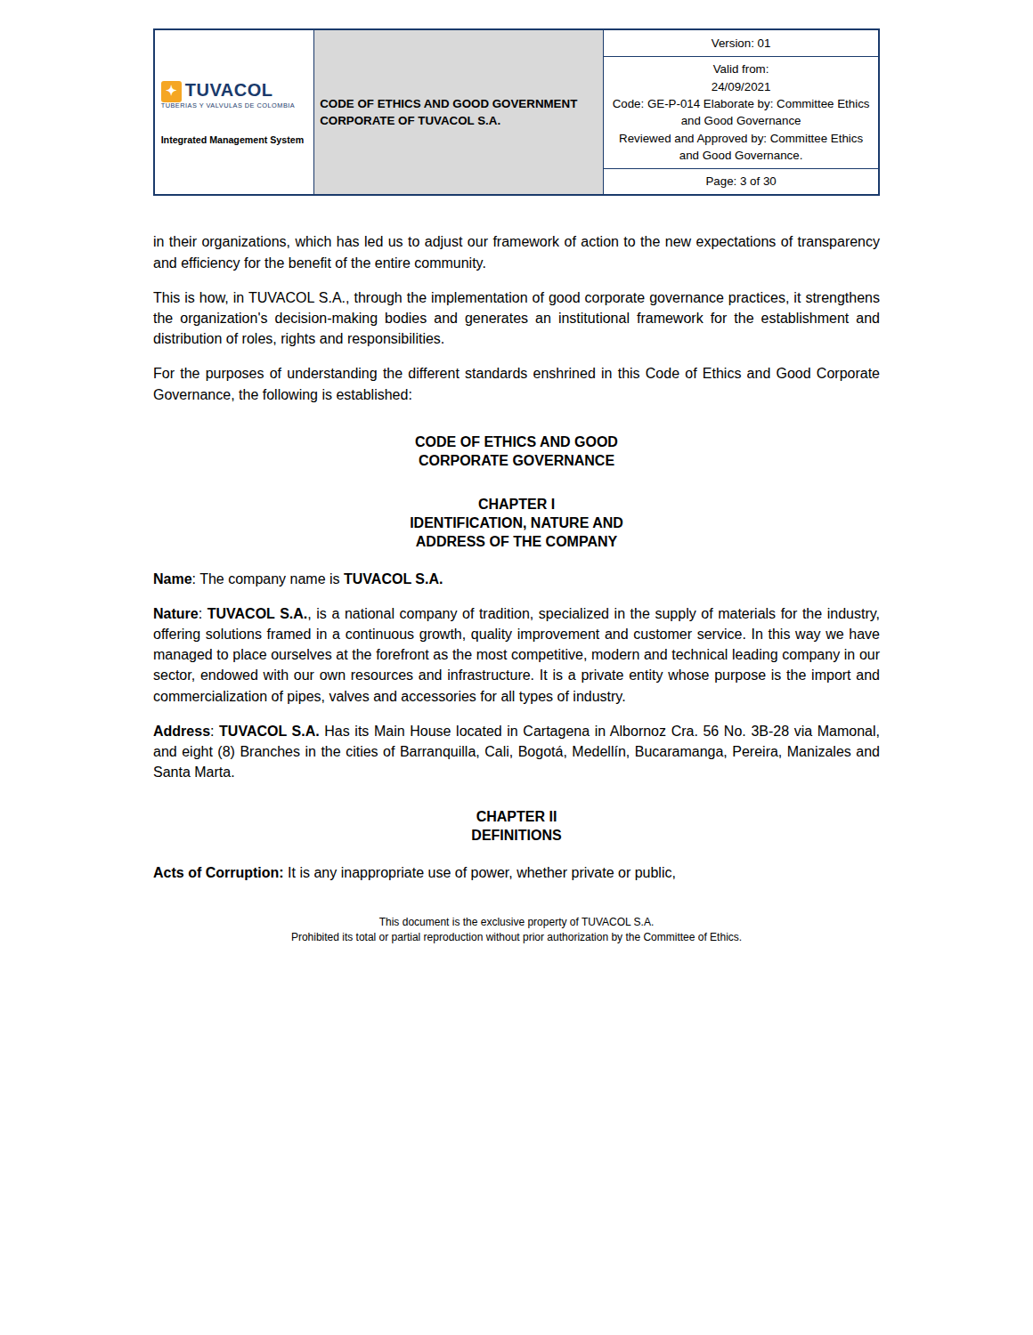| ✦ TUVACOL TUBERIAS Y VALVULAS DE COLOMBIA Integrated Management System | CODE OF ETHICS AND GOOD GOVERNMENT CORPORATE OF TUVACOL S.A. | Version: 01 |
| Valid from: 24/09/2021 Code: GE-P-014 Elaborate by: Committee Ethics and Good Governance Reviewed and Approved by: Committee Ethics and Good Governance. |
| Page: 3 of 30 |
in their organizations, which has led us to adjust our framework of action to the new expectations of transparency and efficiency for the benefit of the entire community.
This is how, in TUVACOL S.A., through the implementation of good corporate governance practices, it strengthens the organization's decision-making bodies and generates an institutional framework for the establishment and distribution of roles, rights and responsibilities.
For the purposes of understanding the different standards enshrined in this Code of Ethics and Good Corporate Governance, the following is established:
CODE OF ETHICS AND GOOD
CORPORATE GOVERNANCE
CHAPTER I
IDENTIFICATION, NATURE AND
ADDRESS OF THE COMPANY
Name: The company name is TUVACOL S.A.
Nature: TUVACOL S.A., is a national company of tradition, specialized in the supply of materials for the industry, offering solutions framed in a continuous growth, quality improvement and customer service. In this way we have managed to place ourselves at the forefront as the most competitive, modern and technical leading company in our sector, endowed with our own resources and infrastructure. It is a private entity whose purpose is the import and commercialization of pipes, valves and accessories for all types of industry.
Address: TUVACOL S.A. Has its Main House located in Cartagena in Albornoz Cra. 56 No. 3B-28 via Mamonal, and eight (8) Branches in the cities of Barranquilla, Cali, Bogotá, Medellín, Bucaramanga, Pereira, Manizales and Santa Marta.
CHAPTER II
DEFINITIONS
Acts of Corruption: It is any inappropriate use of power, whether private or public,
This document is the exclusive property of TUVACOL S.A.
Prohibited its total or partial reproduction without prior authorization by the Committee of Ethics.